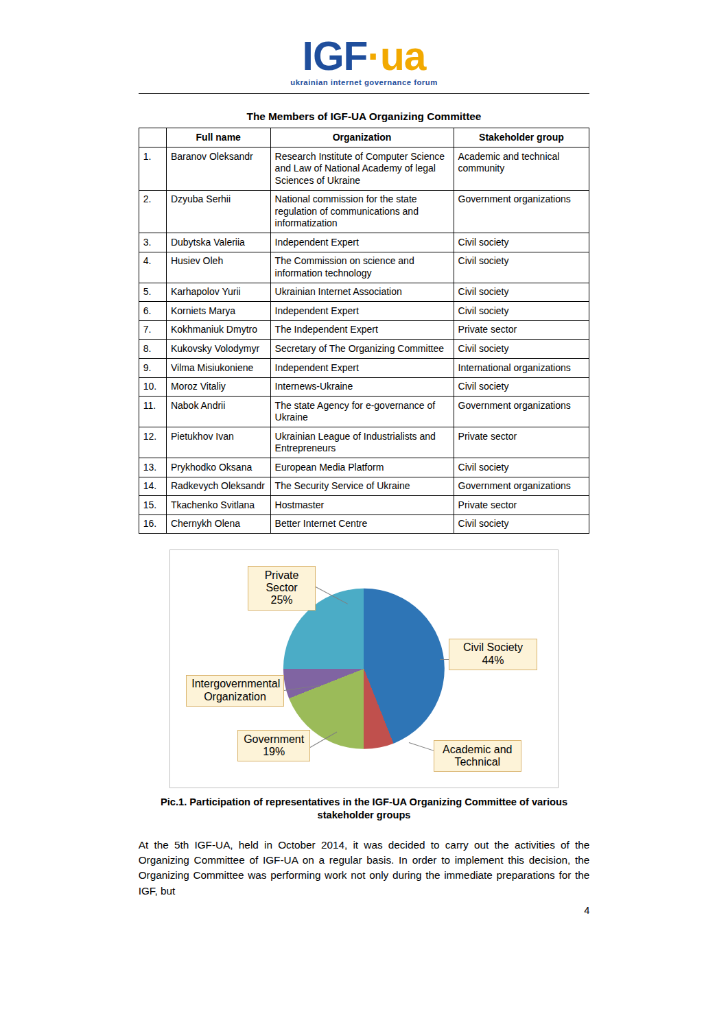IGF·ua
ukrainian internet governance forum
The Members of IGF-UA Organizing Committee
| | Full name | Organization | Stakeholder group |
| --- | --- | --- | --- |
| 1. | Baranov Oleksandr | Research Institute of Computer Science and Law of National Academy of legal Sciences of Ukraine | Academic and technical community |
| 2. | Dzyuba Serhii | National commission for the state regulation of communications and informatization | Government organizations |
| 3. | Dubytska Valeriia | Independent Expert | Civil society |
| 4. | Husiev Oleh | The Commission on science and information technology | Civil society |
| 5. | Karhapolov Yurii | Ukrainian Internet Association | Civil society |
| 6. | Korniets Marya | Independent Expert | Civil society |
| 7. | Kokhmaniuk Dmytro | The Independent Expert | Private sector |
| 8. | Kukovsky Volodymyr | Secretary of The Organizing Committee | Civil society |
| 9. | Vilma Misiukoniene | Independent Expert | International organizations |
| 10. | Moroz Vitaliy | Internews-Ukraine | Civil society |
| 11. | Nabok Andrii | The state Agency for e-governance of Ukraine | Government organizations |
| 12. | Pietukhov Ivan | Ukrainian League of Industrialists and Entrepreneurs | Private sector |
| 13. | Prykhodko Oksana | European Media Platform | Civil society |
| 14. | Radkevych Oleksandr | The Security Service of Ukraine | Government organizations |
| 15. | Tkachenko Svitlana | Hostmaster | Private sector |
| 16. | Chernykh Olena | Better Internet Centre | Civil society |
Private Sector
25%
Civil Society
44%
Intergovernmental Organization
Government
19%
Academic and Technical
Pic.1. Participation of representatives in the IGF-UA Organizing Committee of various stakeholder groups
At the 5th IGF-UA, held in October 2014, it was decided to carry out the activities of the Organizing Committee of IGF-UA on a regular basis. In order to implement this decision, the Organizing Committee was performing work not only during the immediate preparations for the IGF, but
4